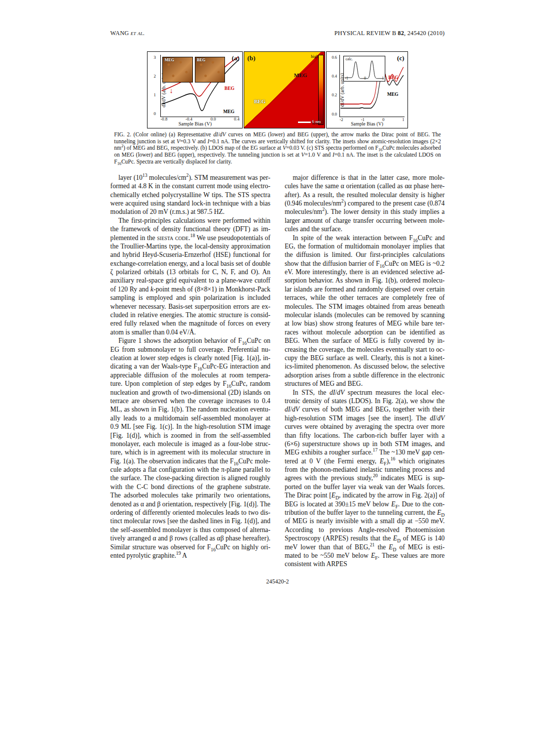WANG et al.
PHYSICAL REVIEW B 82, 245420 (2010)
(a)
dI/dV (arb. units)
3210
MEG
BEG
↓
BEG
MEG
-0.8-0.40.00.4
Sample Bias (V)
(b)
MEG
BEG
high
low
6 nm
(c)
dI/dV (arb. units)
0.60.40.20.0
calc.
-101
BEG
MEG
-2-101
Sample Bias (V)
FIG. 2. (Color online) (a) Representative dI/dV curves on MEG (lower) and BEG (upper), the arrow marks the Dirac point of BEG. The tunneling junction is set at V=0.3 V and I=0.1 nA. The curves are vertically shifted for clarity. The insets show atomic-resolution images (2×2 nm2) of MEG and BEG, respectively. (b) LDOS map of the EG surface at V=0.03 V. (c) STS spectra performed on F16CuPc molecules adsorbed on MEG (lower) and BEG (upper), respectively. The tunneling junction is set at V=1.0 V and I=0.1 nA. The inset is the calculated LDOS on F16CuPc. Spectra are vertically displaced for clarity.
layer (1013 molecules/cm2). STM measurement was performed at 4.8 K in the constant current mode using electrochemically etched polycrystalline W tips. The STS spectra were acquired using standard lock-in technique with a bias modulation of 20 mV (r.m.s.) at 987.5 HZ.
The first-principles calculations were performed within the framework of density functional theory (DFT) as implemented in the siesta code.18 We use pseudopotentials of the Troullier-Martins type, the local-density approximation and hybrid Heyd-Scuseria-Ernzerhof (HSE) functional for exchange-correlation energy, and a local basis set of double ζ polarized orbitals (13 orbitals for C, N, F, and O). An auxiliary real-space grid equivalent to a plane-wave cutoff of 120 Ry and k-point mesh of (8×8×1) in Monkhorst-Pack sampling is employed and spin polarization is included whenever necessary. Basis-set superposition errors are excluded in relative energies. The atomic structure is considered fully relaxed when the magnitude of forces on every atom is smaller than 0.04 eV/Å.
Figure 1 shows the adsorption behavior of F16CuPc on EG from submonolayer to full coverage. Preferential nucleation at lower step edges is clearly noted [Fig. 1(a)], indicating a van der Waals-type F16CuPc-EG interaction and appreciable diffusion of the molecules at room temperature. Upon completion of step edges by F16CuPc, random nucleation and growth of two-dimensional (2D) islands on terrace are observed when the coverage increases to 0.4 ML, as shown in Fig. 1(b). The random nucleation eventually leads to a multidomain self-assembled monolayer at 0.9 ML [see Fig. 1(c)]. In the high-resolution STM image [Fig. 1(d)], which is zoomed in from the self-assembled monolayer, each molecule is imaged as a four-lobe structure, which is in agreement with its molecular structure in Fig. 1(a). The observation indicates that the F16CuPc molecule adopts a flat configuration with the π-plane parallel to the surface. The close-packing direction is aligned roughly with the C-C bond directions of the graphene substrate. The adsorbed molecules take primarily two orientations, denoted as α and β orientation, respectively [Fig. 1(d)]. The ordering of differently oriented molecules leads to two distinct molecular rows [see the dashed lines in Fig. 1(d)], and the self-assembled monolayer is thus composed of alternatively arranged α and β rows (called as αβ phase hereafter). Similar structure was observed for F16CuPc on highly oriented pyrolytic graphite.19 A
major difference is that in the latter case, more molecules have the same α orientation (called as αα phase hereafter). As a result, the resulted molecular density is higher (0.946 molecules/nm2) compared to the present case (0.874 molecules/nm2). The lower density in this study implies a larger amount of charge transfer occurring between molecules and the surface.
In spite of the weak interaction between F16CuPc and EG, the formation of multidomain monolayer implies that the diffusion is limited. Our first-principles calculations show that the diffusion barrier of F16CuPc on MEG is ~0.2 eV. More interestingly, there is an evidenced selective adsorption behavior. As shown in Fig. 1(b), ordered molecular islands are formed and randomly dispersed over certain terraces, while the other terraces are completely free of molecules. The STM images obtained from areas beneath molecular islands (molecules can be removed by scanning at low bias) show strong features of MEG while bare terraces without molecule adsorption can be identified as BEG. When the surface of MEG is fully covered by increasing the coverage, the molecules eventually start to occupy the BEG surface as well. Clearly, this is not a kinetics-limited phenomenon. As discussed below, the selective adsorption arises from a subtle difference in the electronic structures of MEG and BEG.
In STS, the dI/dV spectrum measures the local electronic density of states (LDOS). In Fig. 2(a), we show the dI/dV curves of both MEG and BEG, together with their high-resolution STM images [see the insert]. The dI/dV curves were obtained by averaging the spectra over more than fifty locations. The carbon-rich buffer layer with a (6×6) superstructure shows up in both STM images, and MEG exhibits a rougher surface.17 The ~130 meV gap centered at 0 V (the Fermi energy, EF),16 which originates from the phonon-mediated inelastic tunneling process and agrees with the previous study,20 indicates MEG is supported on the buffer layer via weak van der Waals forces. The Dirac point [ED, indicated by the arrow in Fig. 2(a)] of BEG is located at 390±15 meV below EF. Due to the contribution of the buffer layer to the tunneling current, the ED of MEG is nearly invisible with a small dip at −550 meV. According to previous Angle-resolved Photoemission Spectroscopy (ARPES) results that the ED of MEG is 140 meV lower than that of BEG,21 the ED of MEG is estimated to be ~550 meV below EF. These values are more consistent with ARPES
245420-2